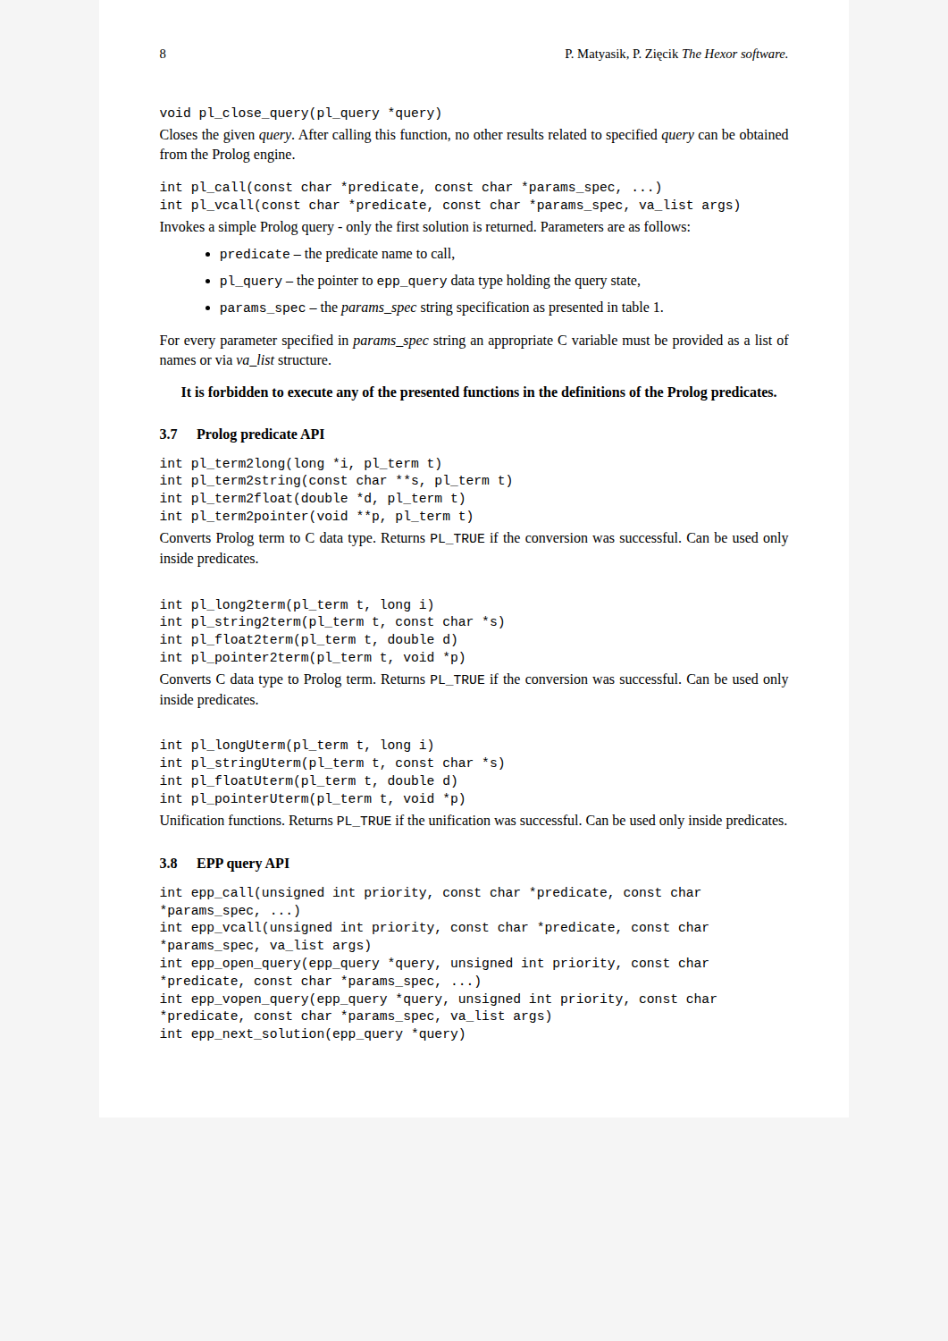8 P. Matyasik, P. Zięcik The Hexor software.
void pl_close_query(pl_query *query)
Closes the given query. After calling this function, no other results related to specified query can be obtained from the Prolog engine.
int pl_call(const char *predicate, const char *params_spec, ...)
int pl_vcall(const char *predicate, const char *params_spec, va_list args)
Invokes a simple Prolog query - only the first solution is returned. Parameters are as follows:
predicate – the predicate name to call,
pl_query – the pointer to epp_query data type holding the query state,
params_spec – the params_spec string specification as presented in table 1.
For every parameter specified in params_spec string an appropriate C variable must be provided as a list of names or via va_list structure.
It is forbidden to execute any of the presented functions in the definitions of the Prolog predicates.
3.7 Prolog predicate API
int pl_term2long(long *i, pl_term t)
int pl_term2string(const char **s, pl_term t)
int pl_term2float(double *d, pl_term t)
int pl_term2pointer(void **p, pl_term t)
Converts Prolog term to C data type. Returns PL_TRUE if the conversion was successful. Can be used only inside predicates.
int pl_long2term(pl_term t, long i)
int pl_string2term(pl_term t, const char *s)
int pl_float2term(pl_term t, double d)
int pl_pointer2term(pl_term t, void *p)
Converts C data type to Prolog term. Returns PL_TRUE if the conversion was successful. Can be used only inside predicates.
int pl_longUterm(pl_term t, long i)
int pl_stringUterm(pl_term t, const char *s)
int pl_floatUterm(pl_term t, double d)
int pl_pointerUterm(pl_term t, void *p)
Unification functions. Returns PL_TRUE if the unification was successful. Can be used only inside predicates.
3.8 EPP query API
int epp_call(unsigned int priority, const char *predicate, const char *params_spec, ...)
int epp_vcall(unsigned int priority, const char *predicate, const char *params_spec, va_list args)
int epp_open_query(epp_query *query, unsigned int priority, const char *predicate, const char *params_spec, ...)
int epp_vopen_query(epp_query *query, unsigned int priority, const char *predicate, const char *params_spec, va_list args)
int epp_next_solution(epp_query *query)